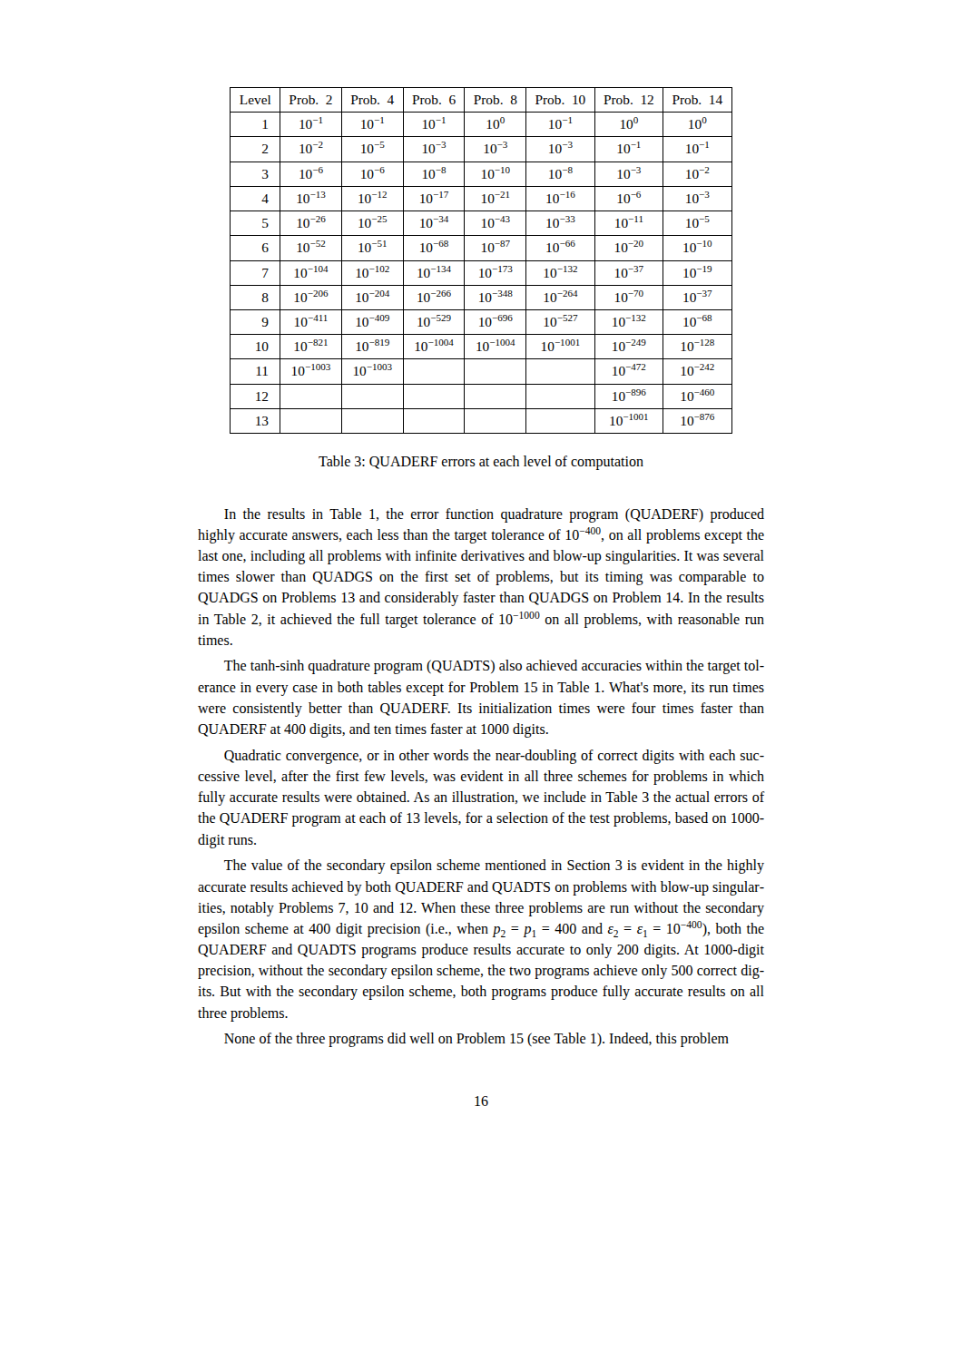| Level | Prob. 2 | Prob. 4 | Prob. 6 | Prob. 8 | Prob. 10 | Prob. 12 | Prob. 14 |
| --- | --- | --- | --- | --- | --- | --- | --- |
| 1 | 10 −1 | 10 −1 | 10 −1 | 10 0 | 10 −1 | 10 0 | 10 0 |
| 2 | 10 −2 | 10 −5 | 10 −3 | 10 −3 | 10 −3 | 10 −1 | 10 −1 |
| 3 | 10 −6 | 10 −6 | 10 −8 | 10 −10 | 10 −8 | 10 −3 | 10 −2 |
| 4 | 10 −13 | 10 −12 | 10 −17 | 10 −21 | 10 −16 | 10 −6 | 10 −3 |
| 5 | 10 −26 | 10 −25 | 10 −34 | 10 −43 | 10 −33 | 10 −11 | 10 −5 |
| 6 | 10 −52 | 10 −51 | 10 −68 | 10 −87 | 10 −66 | 10 −20 | 10 −10 |
| 7 | 10 −104 | 10 −102 | 10 −134 | 10 −173 | 10 −132 | 10 −37 | 10 −19 |
| 8 | 10 −206 | 10 −204 | 10 −266 | 10 −348 | 10 −264 | 10 −70 | 10 −37 |
| 9 | 10 −411 | 10 −409 | 10 −529 | 10 −696 | 10 −527 | 10 −132 | 10 −68 |
| 10 | 10 −821 | 10 −819 | 10 −1004 | 10 −1004 | 10 −1001 | 10 −249 | 10 −128 |
| 11 | 10 −1003 | 10 −1003 | | | | 10 −472 | 10 −242 |
| 12 | | | | | | 10 −896 | 10 −460 |
| 13 | | | | | | 10 −1001 | 10 −876 |
Table 3: QUADERF errors at each level of computation
In the results in Table 1, the error function quadrature program (QUADERF) produced highly accurate answers, each less than the target tolerance of 10−400, on all problems except the last one, including all problems with infinite derivatives and blow-up singularities. It was several times slower than QUADGS on the first set of problems, but its timing was comparable to QUADGS on Problems 13 and considerably faster than QUADGS on Problem 14. In the results in Table 2, it achieved the full target tolerance of 10−1000 on all problems, with reasonable run times.
The tanh-sinh quadrature program (QUADTS) also achieved accuracies within the target tolerance in every case in both tables except for Problem 15 in Table 1. What's more, its run times were consistently better than QUADERF. Its initialization times were four times faster than QUADERF at 400 digits, and ten times faster at 1000 digits.
Quadratic convergence, or in other words the near-doubling of correct digits with each successive level, after the first few levels, was evident in all three schemes for problems in which fully accurate results were obtained. As an illustration, we include in Table 3 the actual errors of the QUADERF program at each of 13 levels, for a selection of the test problems, based on 1000-digit runs.
The value of the secondary epsilon scheme mentioned in Section 3 is evident in the highly accurate results achieved by both QUADERF and QUADTS on problems with blow-up singularities, notably Problems 7, 10 and 12. When these three problems are run without the secondary epsilon scheme at 400 digit precision (i.e., when p2 = p1 = 400 and ε2 = ε1 = 10−400), both the QUADERF and QUADTS programs produce results accurate to only 200 digits. At 1000-digit precision, without the secondary epsilon scheme, the two programs achieve only 500 correct digits. But with the secondary epsilon scheme, both programs produce fully accurate results on all three problems.
None of the three programs did well on Problem 15 (see Table 1). Indeed, this problem
16